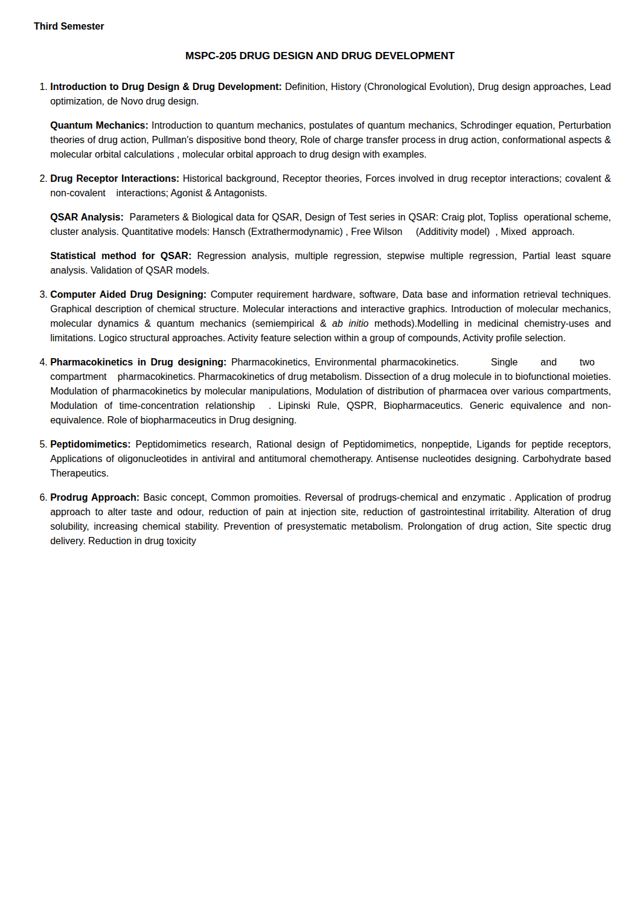Third Semester
MSPC-205 DRUG DESIGN AND DRUG DEVELOPMENT
Introduction to Drug Design & Drug Development: Definition, History (Chronological Evolution), Drug design approaches, Lead optimization, de Novo drug design.
Quantum Mechanics: Introduction to quantum mechanics, postulates of quantum mechanics, Schrodinger equation, Perturbation theories of drug action, Pullman's dispositive bond theory, Role of charge transfer process in drug action, conformational aspects & molecular orbital calculations , molecular orbital approach to drug design with examples.
Drug Receptor Interactions: Historical background, Receptor theories, Forces involved in drug receptor interactions; covalent & non-covalent interactions; Agonist & Antagonists.
QSAR Analysis: Parameters & Biological data for QSAR, Design of Test series in QSAR: Craig plot, Topliss operational scheme, cluster analysis. Quantitative models: Hansch (Extrathermodynamic) , Free Wilson (Additivity model) , Mixed approach.
Statistical method for QSAR: Regression analysis, multiple regression, stepwise multiple regression, Partial least square analysis. Validation of QSAR models.
Computer Aided Drug Designing: Computer requirement hardware, software, Data base and information retrieval techniques. Graphical description of chemical structure. Molecular interactions and interactive graphics. Introduction of molecular mechanics, molecular dynamics & quantum mechanics (semiempirical & ab initio methods).Modelling in medicinal chemistry-uses and limitations. Logico structural approaches. Activity feature selection within a group of compounds, Activity profile selection.
Pharmacokinetics in Drug designing: Pharmacokinetics, Environmental pharmacokinetics. Single and two compartment pharmacokinetics. Pharmacokinetics of drug metabolism. Dissection of a drug molecule in to biofunctional moieties. Modulation of pharmacokinetics by molecular manipulations, Modulation of distribution of pharmacea over various compartments, Modulation of time-concentration relationship . Lipinski Rule, QSPR, Biopharmaceutics. Generic equivalence and non-equivalence. Role of biopharmaceutics in Drug designing.
Peptidomimetics: Peptidomimetics research, Rational design of Peptidomimetics, nonpeptide, Ligands for peptide receptors, Applications of oligonucleotides in antiviral and antitumoral chemotherapy. Antisense nucleotides designing. Carbohydrate based Therapeutics.
Prodrug Approach: Basic concept, Common promoities. Reversal of prodrugs-chemical and enzymatic . Application of prodrug approach to alter taste and odour, reduction of pain at injection site, reduction of gastrointestinal irritability. Alteration of drug solubility, increasing chemical stability. Prevention of presystematic metabolism. Prolongation of drug action, Site spectic drug delivery. Reduction in drug toxicity